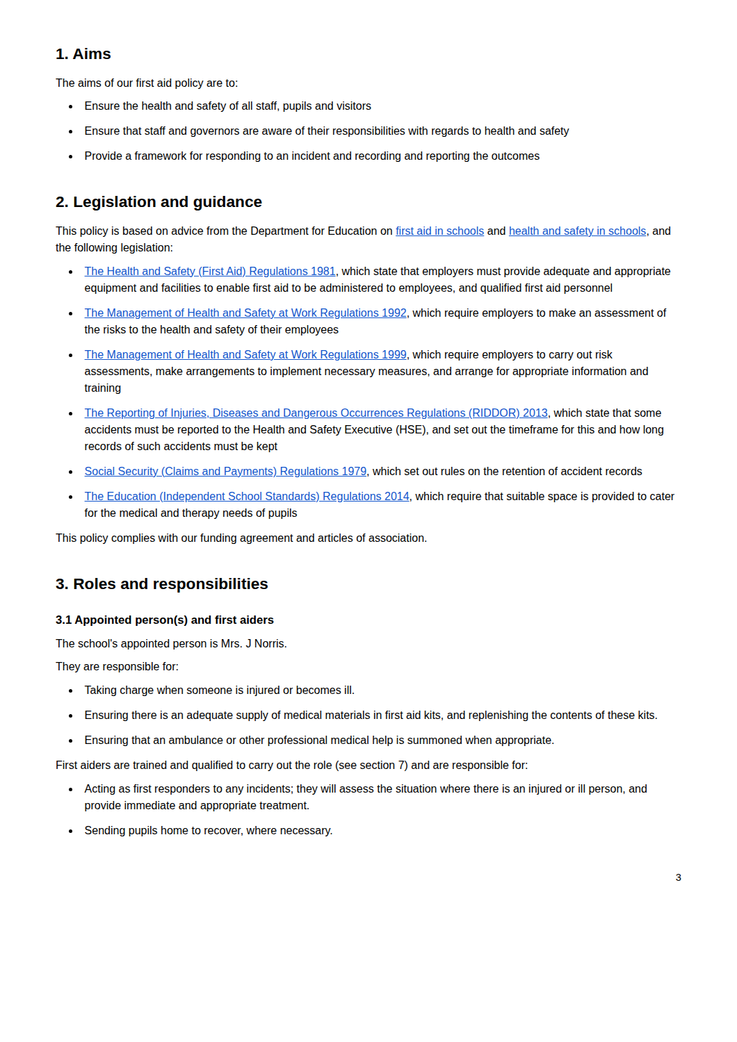1. Aims
The aims of our first aid policy are to:
Ensure the health and safety of all staff, pupils and visitors
Ensure that staff and governors are aware of their responsibilities with regards to health and safety
Provide a framework for responding to an incident and recording and reporting the outcomes
2. Legislation and guidance
This policy is based on advice from the Department for Education on first aid in schools and health and safety in schools, and the following legislation:
The Health and Safety (First Aid) Regulations 1981, which state that employers must provide adequate and appropriate equipment and facilities to enable first aid to be administered to employees, and qualified first aid personnel
The Management of Health and Safety at Work Regulations 1992, which require employers to make an assessment of the risks to the health and safety of their employees
The Management of Health and Safety at Work Regulations 1999, which require employers to carry out risk assessments, make arrangements to implement necessary measures, and arrange for appropriate information and training
The Reporting of Injuries, Diseases and Dangerous Occurrences Regulations (RIDDOR) 2013, which state that some accidents must be reported to the Health and Safety Executive (HSE), and set out the timeframe for this and how long records of such accidents must be kept
Social Security (Claims and Payments) Regulations 1979, which set out rules on the retention of accident records
The Education (Independent School Standards) Regulations 2014, which require that suitable space is provided to cater for the medical and therapy needs of pupils
This policy complies with our funding agreement and articles of association.
3. Roles and responsibilities
3.1 Appointed person(s) and first aiders
The school's appointed person is Mrs. J Norris.
They are responsible for:
Taking charge when someone is injured or becomes ill.
Ensuring there is an adequate supply of medical materials in first aid kits, and replenishing the contents of these kits.
Ensuring that an ambulance or other professional medical help is summoned when appropriate.
First aiders are trained and qualified to carry out the role (see section 7) and are responsible for:
Acting as first responders to any incidents; they will assess the situation where there is an injured or ill person, and provide immediate and appropriate treatment.
Sending pupils home to recover, where necessary.
3